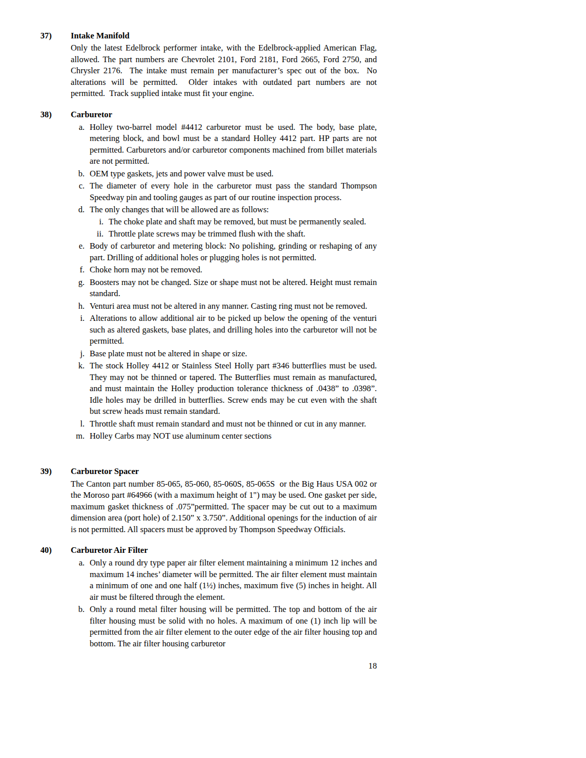37)
Intake Manifold
Only the latest Edelbrock performer intake, with the Edelbrock-applied American Flag, allowed. The part numbers are Chevrolet 2101, Ford 2181, Ford 2665, Ford 2750, and Chrysler 2176. The intake must remain per manufacturer’s spec out of the box. No alterations will be permitted. Older intakes with outdated part numbers are not permitted. Track supplied intake must fit your engine.
38)
Carburetor
Holley two-barrel model #4412 carburetor must be used. The body, base plate, metering block, and bowl must be a standard Holley 4412 part. HP parts are not permitted. Carburetors and/or carburetor components machined from billet materials are not permitted.
OEM type gaskets, jets and power valve must be used.
The diameter of every hole in the carburetor must pass the standard Thompson Speedway pin and tooling gauges as part of our routine inspection process.
The only changes that will be allowed are as follows:
The choke plate and shaft may be removed, but must be permanently sealed.
Throttle plate screws may be trimmed flush with the shaft.
Body of carburetor and metering block: No polishing, grinding or reshaping of any part. Drilling of additional holes or plugging holes is not permitted.
Choke horn may not be removed.
Boosters may not be changed. Size or shape must not be altered. Height must remain standard.
Venturi area must not be altered in any manner. Casting ring must not be removed.
Alterations to allow additional air to be picked up below the opening of the venturi such as altered gaskets, base plates, and drilling holes into the carburetor will not be permitted.
Base plate must not be altered in shape or size.
The stock Holley 4412 or Stainless Steel Holly part #346 butterflies must be used. They may not be thinned or tapered. The Butterflies must remain as manufactured, and must maintain the Holley production tolerance thickness of .0438” to .0398”. Idle holes may be drilled in butterflies. Screw ends may be cut even with the shaft but screw heads must remain standard.
Throttle shaft must remain standard and must not be thinned or cut in any manner.
Holley Carbs may NOT use aluminum center sections
39)
Carburetor Spacer
The Canton part number 85-065, 85-060, 85-060S, 85-065S or the Big Haus USA 002 or the Moroso part #64966 (with a maximum height of 1") may be used. One gasket per side, maximum gasket thickness of .075”permitted. The spacer may be cut out to a maximum dimension area (port hole) of 2.150” x 3.750”. Additional openings for the induction of air is not permitted. All spacers must be approved by Thompson Speedway Officials.
40)
Carburetor Air Filter
Only a round dry type paper air filter element maintaining a minimum 12 inches and maximum 14 inches’ diameter will be permitted. The air filter element must maintain a minimum of one and one half (1½) inches, maximum five (5) inches in height. All air must be filtered through the element.
Only a round metal filter housing will be permitted. The top and bottom of the air filter housing must be solid with no holes. A maximum of one (1) inch lip will be permitted from the air filter element to the outer edge of the air filter housing top and bottom. The air filter housing carburetor
18